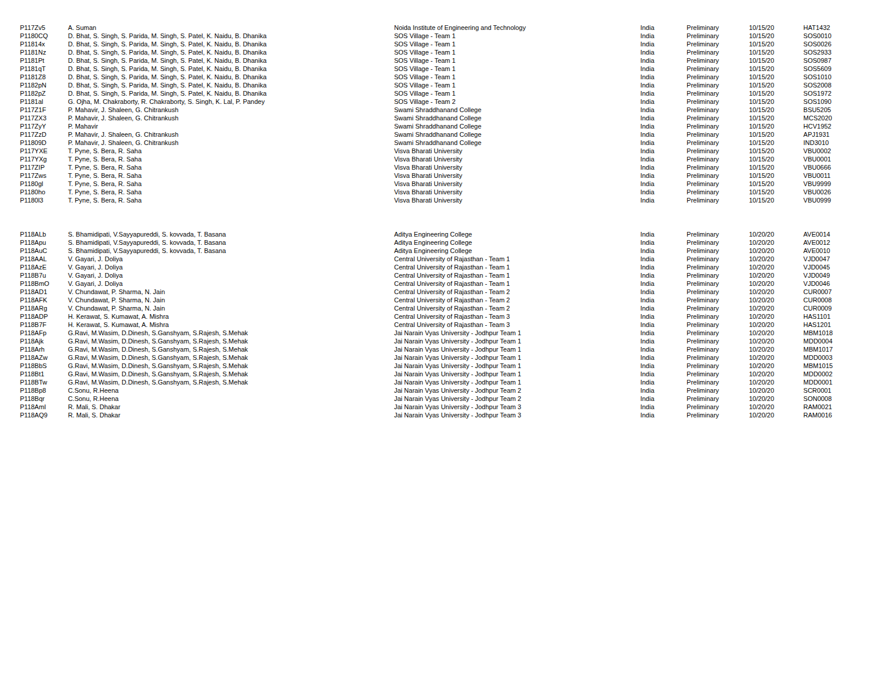| P117Zv5 | A. Suman | Noida Institute of Engineering and Technology | India | Preliminary | 10/15/20 | HAT1432 |
| P1180CQ | D. Bhat, S. Singh, S. Parida, M. Singh, S. Patel, K. Naidu, B. Dhanika | SOS Village - Team 1 | India | Preliminary | 10/15/20 | SOS0010 |
| P11814x | D. Bhat, S. Singh, S. Parida, M. Singh, S. Patel, K. Naidu, B. Dhanika | SOS Village - Team 1 | India | Preliminary | 10/15/20 | SOS0026 |
| P1181Nz | D. Bhat, S. Singh, S. Parida, M. Singh, S. Patel, K. Naidu, B. Dhanika | SOS Village - Team 1 | India | Preliminary | 10/15/20 | SOS2933 |
| P1181Pt | D. Bhat, S. Singh, S. Parida, M. Singh, S. Patel, K. Naidu, B. Dhanika | SOS Village - Team 1 | India | Preliminary | 10/15/20 | SOS0987 |
| P1181qT | D. Bhat, S. Singh, S. Parida, M. Singh, S. Patel, K. Naidu, B. Dhanika | SOS Village - Team 1 | India | Preliminary | 10/15/20 | SOS5609 |
| P1181Z8 | D. Bhat, S. Singh, S. Parida, M. Singh, S. Patel, K. Naidu, B. Dhanika | SOS Village - Team 1 | India | Preliminary | 10/15/20 | SOS1010 |
| P1182pN | D. Bhat, S. Singh, S. Parida, M. Singh, S. Patel, K. Naidu, B. Dhanika | SOS Village - Team 1 | India | Preliminary | 10/15/20 | SOS2008 |
| P1182pZ | D. Bhat, S. Singh, S. Parida, M. Singh, S. Patel, K. Naidu, B. Dhanika | SOS Village - Team 1 | India | Preliminary | 10/15/20 | SOS1972 |
| P1181al | G. Ojha, M. Chakraborty, R. Chakraborty, S. Singh, K. Lal, P. Pandey | SOS Village - Team 2 | India | Preliminary | 10/15/20 | SOS1090 |
| P117Z1F | P. Mahavir, J. Shaleen, G. Chitrankush | Swami Shraddhanand College | India | Preliminary | 10/15/20 | BSU5205 |
| P117ZX3 | P. Mahavir, J. Shaleen, G. Chitrankush | Swami Shraddhanand College | India | Preliminary | 10/15/20 | MCS2020 |
| P117ZyY | P. Mahavir | Swami Shraddhanand College | India | Preliminary | 10/15/20 | HCV1952 |
| P117ZzD | P. Mahavir, J. Shaleen, G. Chitrankush | Swami Shraddhanand College | India | Preliminary | 10/15/20 | APJ1931 |
| P11809D | P. Mahavir, J. Shaleen, G. Chitrankush | Swami Shraddhanand College | India | Preliminary | 10/15/20 | IND3010 |
| P117YXE | T. Pyne, S. Bera, R. Saha | Visva Bharati University | India | Preliminary | 10/15/20 | VBU0002 |
| P117YXg | T. Pyne, S. Bera, R. Saha | Visva Bharati University | India | Preliminary | 10/15/20 | VBU0001 |
| P117ZIP | T. Pyne, S. Bera, R. Saha | Visva Bharati University | India | Preliminary | 10/15/20 | VBU0666 |
| P117Zws | T. Pyne, S. Bera, R. Saha | Visva Bharati University | India | Preliminary | 10/15/20 | VBU0011 |
| P1180gl | T. Pyne, S. Bera, R. Saha | Visva Bharati University | India | Preliminary | 10/15/20 | VBU9999 |
| P1180ho | T. Pyne, S. Bera, R. Saha | Visva Bharati University | India | Preliminary | 10/15/20 | VBU0026 |
| P1180l3 | T. Pyne, S. Bera, R. Saha | Visva Bharati University | India | Preliminary | 10/15/20 | VBU0999 |
| P118ALb | S. Bhamidipati, V.Sayyapureddi, S. kovvada, T. Basana | Aditya Engineering College | India | Preliminary | 10/20/20 | AVE0014 |
| P118Apu | S. Bhamidipati, V.Sayyapureddi, S. kovvada, T. Basana | Aditya Engineering College | India | Preliminary | 10/20/20 | AVE0012 |
| P118AuC | S. Bhamidipati, V.Sayyapureddi, S. kovvada, T. Basana | Aditya Engineering College | India | Preliminary | 10/20/20 | AVE0010 |
| P118AAL | V. Gayari, J. Doliya | Central University of Rajasthan - Team 1 | India | Preliminary | 10/20/20 | VJD0047 |
| P118AzE | V. Gayari, J. Doliya | Central University of Rajasthan - Team 1 | India | Preliminary | 10/20/20 | VJD0045 |
| P118B7u | V. Gayari, J. Doliya | Central University of Rajasthan - Team 1 | India | Preliminary | 10/20/20 | VJD0049 |
| P118BmO | V. Gayari, J. Doliya | Central University of Rajasthan - Team 1 | India | Preliminary | 10/20/20 | VJD0046 |
| P118AD1 | V. Chundawat, P. Sharma, N. Jain | Central University of Rajasthan - Team 2 | India | Preliminary | 10/20/20 | CUR0007 |
| P118AFK | V. Chundawat, P. Sharma, N. Jain | Central University of Rajasthan - Team 2 | India | Preliminary | 10/20/20 | CUR0008 |
| P118ARg | V. Chundawat, P. Sharma, N. Jain | Central University of Rajasthan - Team 2 | India | Preliminary | 10/20/20 | CUR0009 |
| P118ADP | H. Kerawat, S. Kumawat, A. Mishra | Central University of Rajasthan - Team 3 | India | Preliminary | 10/20/20 | HAS1101 |
| P118B7F | H. Kerawat, S. Kumawat, A. Mishra | Central University of Rajasthan - Team 3 | India | Preliminary | 10/20/20 | HAS1201 |
| P118AFp | G.Ravi, M.Wasim, D.Dinesh, S.Ganshyam, S.Rajesh, S.Mehak | Jai Narain Vyas University - Jodhpur Team 1 | India | Preliminary | 10/20/20 | MBM1018 |
| P118Ajk | G.Ravi, M.Wasim, D.Dinesh, S.Ganshyam, S.Rajesh, S.Mehak | Jai Narain Vyas University - Jodhpur Team 1 | India | Preliminary | 10/20/20 | MDD0004 |
| P118Arh | G.Ravi, M.Wasim, D.Dinesh, S.Ganshyam, S.Rajesh, S.Mehak | Jai Narain Vyas University - Jodhpur Team 1 | India | Preliminary | 10/20/20 | MBM1017 |
| P118AZw | G.Ravi, M.Wasim, D.Dinesh, S.Ganshyam, S.Rajesh, S.Mehak | Jai Narain Vyas University - Jodhpur Team 1 | India | Preliminary | 10/20/20 | MDD0003 |
| P118BbS | G.Ravi, M.Wasim, D.Dinesh, S.Ganshyam, S.Rajesh, S.Mehak | Jai Narain Vyas University - Jodhpur Team 1 | India | Preliminary | 10/20/20 | MBM1015 |
| P118Bt1 | G.Ravi, M.Wasim, D.Dinesh, S.Ganshyam, S.Rajesh, S.Mehak | Jai Narain Vyas University - Jodhpur Team 1 | India | Preliminary | 10/20/20 | MDD0002 |
| P118BTw | G.Ravi, M.Wasim, D.Dinesh, S.Ganshyam, S.Rajesh, S.Mehak | Jai Narain Vyas University - Jodhpur Team 1 | India | Preliminary | 10/20/20 | MDD0001 |
| P118Bp8 | C.Sonu, R.Heena | Jai Narain Vyas University - Jodhpur Team 2 | India | Preliminary | 10/20/20 | SCR0001 |
| P118Bqr | C.Sonu, R.Heena | Jai Narain Vyas University - Jodhpur Team 2 | India | Preliminary | 10/20/20 | SON0008 |
| P118AmI | R. Mali, S. Dhakar | Jai Narain Vyas University - Jodhpur Team 3 | India | Preliminary | 10/20/20 | RAM0021 |
| P118AQ9 | R. Mali, S. Dhakar | Jai Narain Vyas University - Jodhpur Team 3 | India | Preliminary | 10/20/20 | RAM0016 |